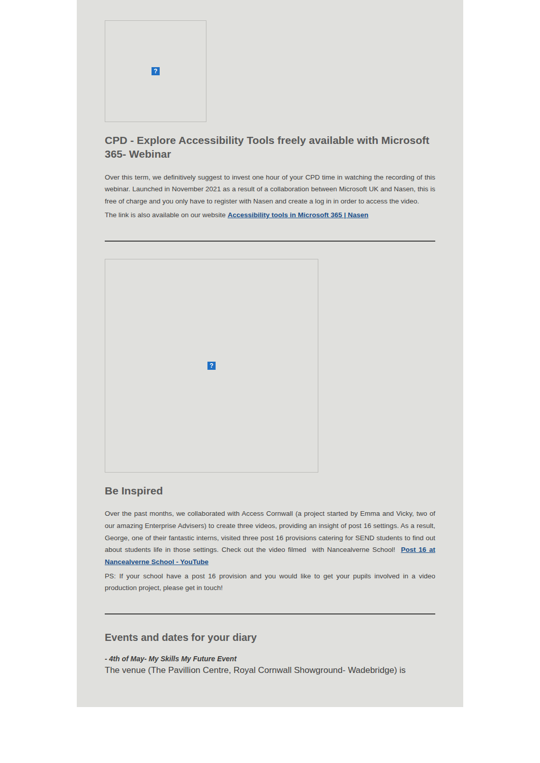CPD - Explore Accessibility Tools freely available with Microsoft 365- Webinar
Over this term, we definitively suggest to invest one hour of your CPD time in watching the recording of this webinar. Launched in November 2021 as a result of a collaboration between Microsoft UK and Nasen, this is free of charge and you only have to register with Nasen and create a log in in order to access the video.
The link is also available on our website Accessibility tools in Microsoft 365 | Nasen
Be Inspired
Over the past months, we collaborated with Access Cornwall (a project started by Emma and Vicky, two of our amazing Enterprise Advisers) to create three videos, providing an insight of post 16 settings. As a result, George, one of their fantastic interns, visited three post 16 provisions catering for SEND students to find out about students life in those settings. Check out the video filmed with Nancealverne School! Post 16 at Nancealverne School - YouTube
PS: If your school have a post 16 provision and you would like to get your pupils involved in a video production project, please get in touch!
Events and dates for your diary
- 4th of May- My Skills My Future Event
The venue (The Pavillion Centre, Royal Cornwall Showground- Wadebridge) is